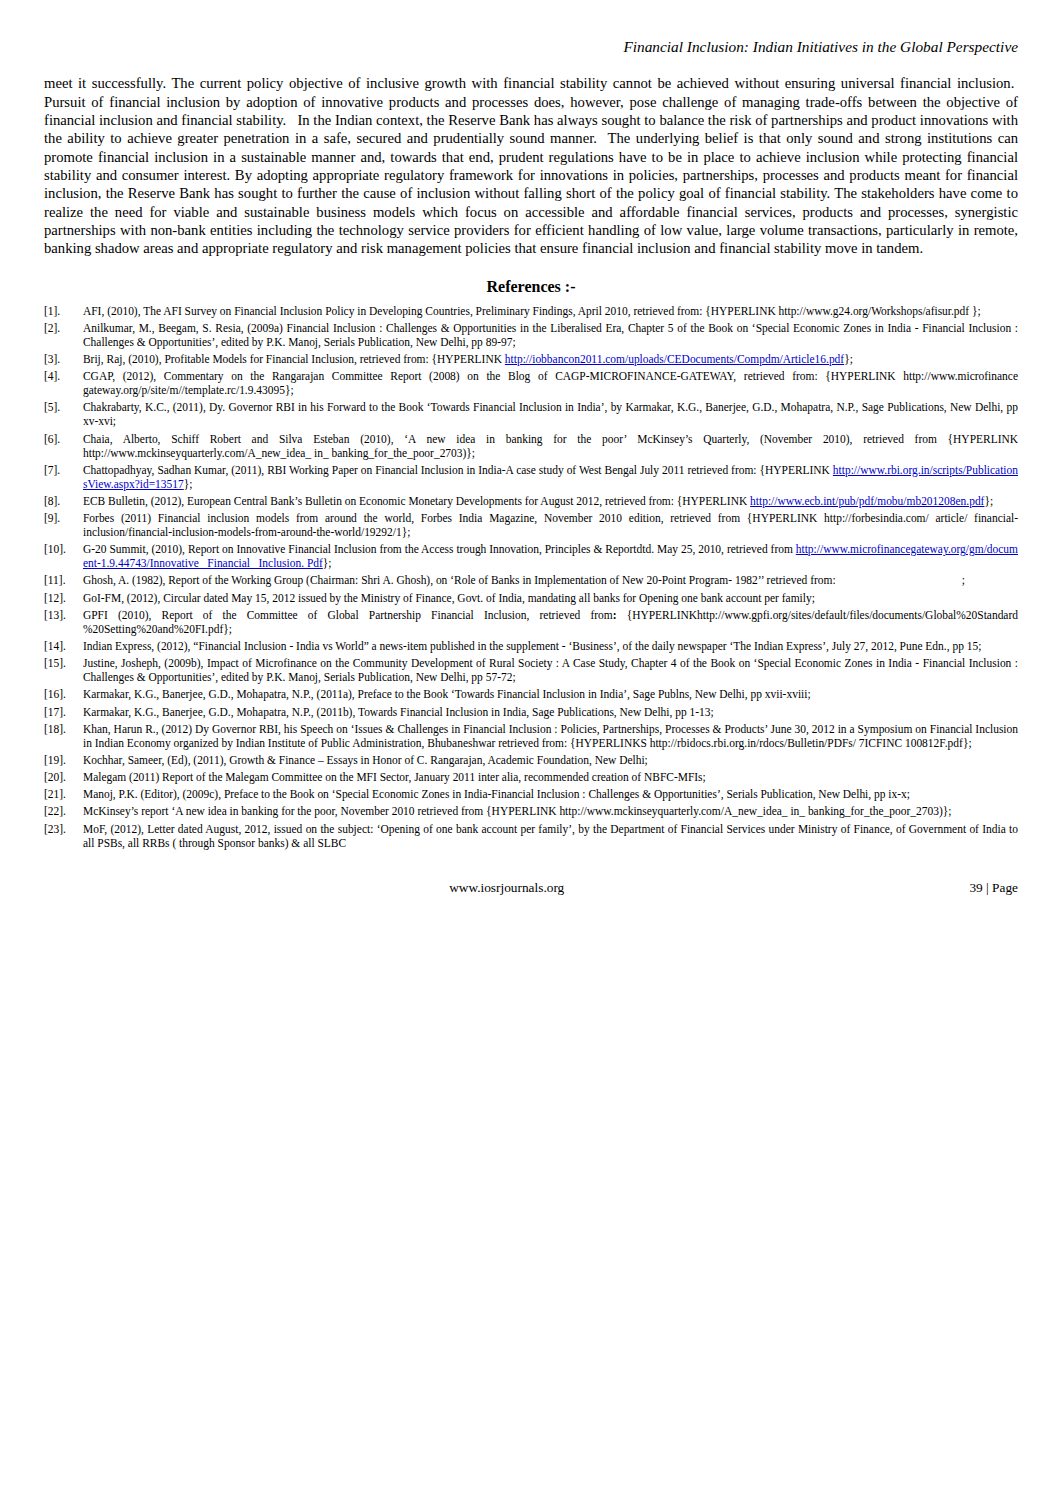Financial Inclusion: Indian Initiatives in the Global Perspective
meet it successfully. The current policy objective of inclusive growth with financial stability cannot be achieved without ensuring universal financial inclusion. Pursuit of financial inclusion by adoption of innovative products and processes does, however, pose challenge of managing trade-offs between the objective of financial inclusion and financial stability. In the Indian context, the Reserve Bank has always sought to balance the risk of partnerships and product innovations with the ability to achieve greater penetration in a safe, secured and prudentially sound manner. The underlying belief is that only sound and strong institutions can promote financial inclusion in a sustainable manner and, towards that end, prudent regulations have to be in place to achieve inclusion while protecting financial stability and consumer interest. By adopting appropriate regulatory framework for innovations in policies, partnerships, processes and products meant for financial inclusion, the Reserve Bank has sought to further the cause of inclusion without falling short of the policy goal of financial stability. The stakeholders have come to realize the need for viable and sustainable business models which focus on accessible and affordable financial services, products and processes, synergistic partnerships with non-bank entities including the technology service providers for efficient handling of low value, large volume transactions, particularly in remote, banking shadow areas and appropriate regulatory and risk management policies that ensure financial inclusion and financial stability move in tandem.
References :-
[1]. AFI, (2010), The AFI Survey on Financial Inclusion Policy in Developing Countries, Preliminary Findings, April 2010, retrieved from: {HYPERLINK http://www.g24.org/Workshops/afisur.pdf };
[2]. Anilkumar, M., Beegam, S. Resia, (2009a) Financial Inclusion : Challenges & Opportunities in the Liberalised Era, Chapter 5 of the Book on ‘Special Economic Zones in India - Financial Inclusion : Challenges & Opportunities’, edited by P.K. Manoj, Serials Publication, New Delhi, pp 89-97;
[3]. Brij, Raj, (2010), Profitable Models for Financial Inclusion, retrieved from: {HYPERLINK http://iobbancon2011.com/uploads/CEDocuments/Compdm/Article16.pdf};
[4]. CGAP, (2012), Commentary on the Rangarajan Committee Report (2008) on the Blog of CAGP-MICROFINANCE-GATEWAY, retrieved from: {HYPERLINK http://www.microfinance gateway.org/p/site/m//template.rc/1.9.43095};
[5]. Chakrabarty, K.C., (2011), Dy. Governor RBI in his Forward to the Book ‘Towards Financial Inclusion in India’, by Karmakar, K.G., Banerjee, G.D., Mohapatra, N.P., Sage Publications, New Delhi, pp xv-xvi;
[6]. Chaia, Alberto, Schiff Robert and Silva Esteban (2010), ‘A new idea in banking for the poor’ McKinsey’s Quarterly, (November 2010), retrieved from {HYPERLINK http://www.mckinseyquarterly.com/A_new_idea_ in_ banking_for_the_poor_2703)};
[7]. Chattopadhyay, Sadhan Kumar, (2011), RBI Working Paper on Financial Inclusion in India-A case study of West Bengal July 2011 retrieved from: {HYPERLINK http://www.rbi.org.in/scripts/PublicationsView.aspx?id=13517};
[8]. ECB Bulletin, (2012), European Central Bank’s Bulletin on Economic Monetary Developments for August 2012, retrieved from: {HYPERLINK http://www.ecb.int/pub/pdf/mobu/mb201208en.pdf};
[9]. Forbes (2011) Financial inclusion models from around the world, Forbes India Magazine, November 2010 edition, retrieved from {HYPERLINK http://forbesindia.com/ article/ financial-inclusion/financial-inclusion-models-from-around-the-world/19292/1};
[10]. G-20 Summit, (2010), Report on Innovative Financial Inclusion from the Access trough Innovation, Principles & Reportdtd. May 25, 2010, retrieved from http://www.microfinancegateway.org/gm/document-1.9.44743/Innovative_ Financial_ Inclusion. Pdf};
[11]. Ghosh, A. (1982), Report of the Working Group (Chairman: Shri A. Ghosh), on ‘Role of Banks in Implementation of New 20-Point Program- 1982’’ retrieved from: ;
[12]. GoI-FM, (2012), Circular dated May 15, 2012 issued by the Ministry of Finance, Govt. of India, mandating all banks for Opening one bank account per family;
[13]. GPFI (2010), Report of the Committee of Global Partnership Financial Inclusion, retrieved from: {HYPERLINKhttp://www.gpfi.org/sites/default/files/documents/Global%20Standard %20Setting%20and%20FI.pdf};
[14]. Indian Express, (2012), “Financial Inclusion - India vs World” a news-item published in the supplement - ‘Business’, of the daily newspaper ‘The Indian Express’, July 27, 2012, Pune Edn., pp 15;
[15]. Justine, Josheph, (2009b), Impact of Microfinance on the Community Development of Rural Society : A Case Study, Chapter 4 of the Book on ‘Special Economic Zones in India - Financial Inclusion : Challenges & Opportunities’, edited by P.K. Manoj, Serials Publication, New Delhi, pp 57-72;
[16]. Karmakar, K.G., Banerjee, G.D., Mohapatra, N.P., (2011a), Preface to the Book ‘Towards Financial Inclusion in India’, Sage Publns, New Delhi, pp xvii-xviii;
[17]. Karmakar, K.G., Banerjee, G.D., Mohapatra, N.P., (2011b), Towards Financial Inclusion in India, Sage Publications, New Delhi, pp 1-13;
[18]. Khan, Harun R., (2012) Dy Governor RBI, his Speech on ‘Issues & Challenges in Financial Inclusion : Policies, Partnerships, Processes & Products’ June 30, 2012 in a Symposium on Financial Inclusion in Indian Economy organized by Indian Institute of Public Administration, Bhubaneshwar retrieved from: {HYPERLINKS http://rbidocs.rbi.org.in/rdocs/Bulletin/PDFs/ 7ICFINC 100812F.pdf};
[19]. Kochhar, Sameer, (Ed), (2011), Growth & Finance – Essays in Honor of C. Rangarajan, Academic Foundation, New Delhi;
[20]. Malegam (2011) Report of the Malegam Committee on the MFI Sector, January 2011 inter alia, recommended creation of NBFC-MFIs;
[21]. Manoj, P.K. (Editor), (2009c), Preface to the Book on ‘Special Economic Zones in India-Financial Inclusion : Challenges & Opportunities’, Serials Publication, New Delhi, pp ix-x;
[22]. McKinsey’s report ‘A new idea in banking for the poor, November 2010 retrieved from {HYPERLINK http://www.mckinseyquarterly.com/A_new_idea_ in_ banking_for_the_poor_2703)};
[23]. MoF, (2012), Letter dated August, 2012, issued on the subject: ‘Opening of one bank account per family’, by the Department of Financial Services under Ministry of Finance, of Government of India to all PSBs, all RRBs ( through Sponsor banks) & all SLBC
www.iosrjournals.org
39 | Page